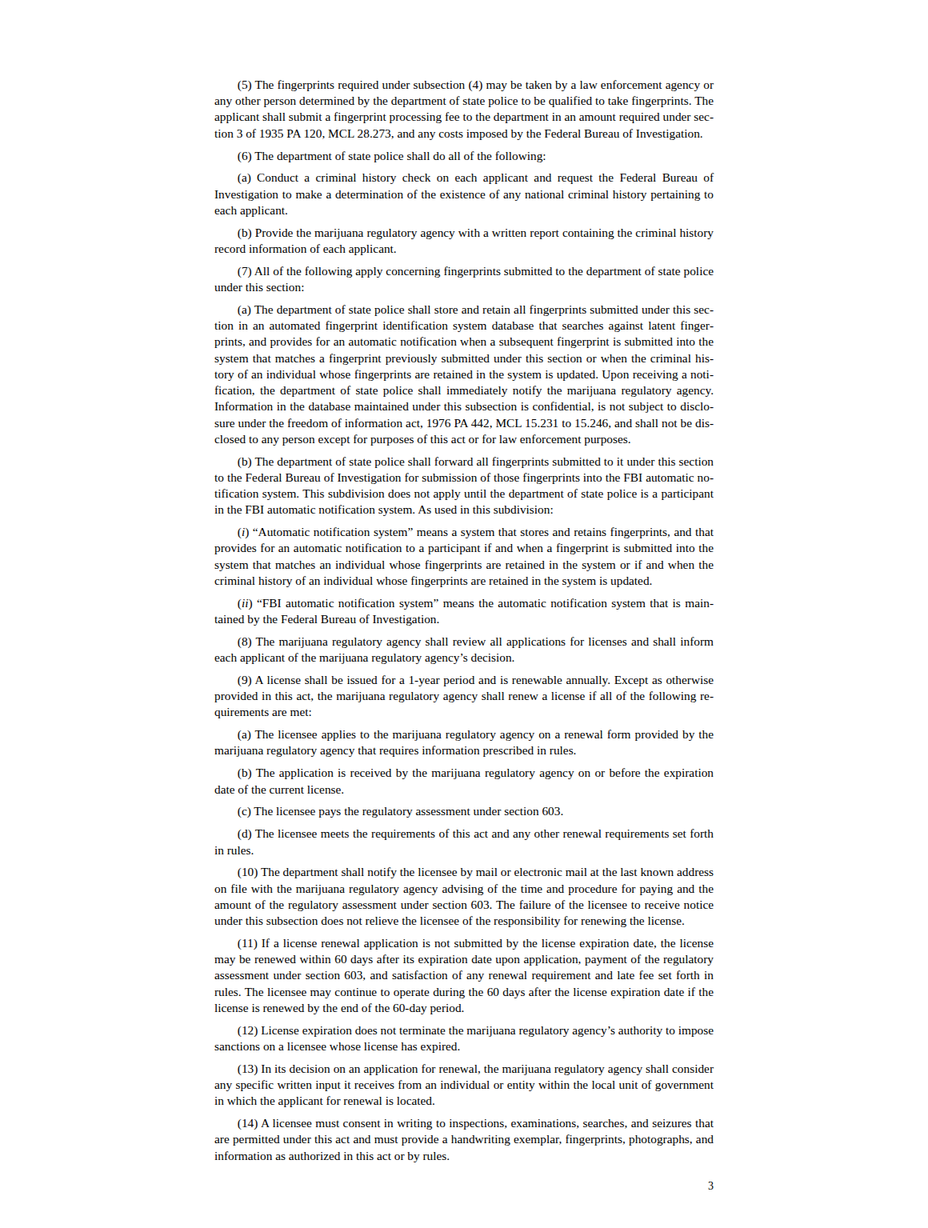(5) The fingerprints required under subsection (4) may be taken by a law enforcement agency or any other person determined by the department of state police to be qualified to take fingerprints. The applicant shall submit a fingerprint processing fee to the department in an amount required under section 3 of 1935 PA 120, MCL 28.273, and any costs imposed by the Federal Bureau of Investigation.
(6) The department of state police shall do all of the following:
(a) Conduct a criminal history check on each applicant and request the Federal Bureau of Investigation to make a determination of the existence of any national criminal history pertaining to each applicant.
(b) Provide the marijuana regulatory agency with a written report containing the criminal history record information of each applicant.
(7) All of the following apply concerning fingerprints submitted to the department of state police under this section:
(a) The department of state police shall store and retain all fingerprints submitted under this section in an automated fingerprint identification system database that searches against latent fingerprints, and provides for an automatic notification when a subsequent fingerprint is submitted into the system that matches a fingerprint previously submitted under this section or when the criminal history of an individual whose fingerprints are retained in the system is updated. Upon receiving a notification, the department of state police shall immediately notify the marijuana regulatory agency. Information in the database maintained under this subsection is confidential, is not subject to disclosure under the freedom of information act, 1976 PA 442, MCL 15.231 to 15.246, and shall not be disclosed to any person except for purposes of this act or for law enforcement purposes.
(b) The department of state police shall forward all fingerprints submitted to it under this section to the Federal Bureau of Investigation for submission of those fingerprints into the FBI automatic notification system. This subdivision does not apply until the department of state police is a participant in the FBI automatic notification system. As used in this subdivision:
(i) “Automatic notification system” means a system that stores and retains fingerprints, and that provides for an automatic notification to a participant if and when a fingerprint is submitted into the system that matches an individual whose fingerprints are retained in the system or if and when the criminal history of an individual whose fingerprints are retained in the system is updated.
(ii) “FBI automatic notification system” means the automatic notification system that is maintained by the Federal Bureau of Investigation.
(8) The marijuana regulatory agency shall review all applications for licenses and shall inform each applicant of the marijuana regulatory agency’s decision.
(9) A license shall be issued for a 1-year period and is renewable annually. Except as otherwise provided in this act, the marijuana regulatory agency shall renew a license if all of the following requirements are met:
(a) The licensee applies to the marijuana regulatory agency on a renewal form provided by the marijuana regulatory agency that requires information prescribed in rules.
(b) The application is received by the marijuana regulatory agency on or before the expiration date of the current license.
(c) The licensee pays the regulatory assessment under section 603.
(d) The licensee meets the requirements of this act and any other renewal requirements set forth in rules.
(10) The department shall notify the licensee by mail or electronic mail at the last known address on file with the marijuana regulatory agency advising of the time and procedure for paying and the amount of the regulatory assessment under section 603. The failure of the licensee to receive notice under this subsection does not relieve the licensee of the responsibility for renewing the license.
(11) If a license renewal application is not submitted by the license expiration date, the license may be renewed within 60 days after its expiration date upon application, payment of the regulatory assessment under section 603, and satisfaction of any renewal requirement and late fee set forth in rules. The licensee may continue to operate during the 60 days after the license expiration date if the license is renewed by the end of the 60-day period.
(12) License expiration does not terminate the marijuana regulatory agency’s authority to impose sanctions on a licensee whose license has expired.
(13) In its decision on an application for renewal, the marijuana regulatory agency shall consider any specific written input it receives from an individual or entity within the local unit of government in which the applicant for renewal is located.
(14) A licensee must consent in writing to inspections, examinations, searches, and seizures that are permitted under this act and must provide a handwriting exemplar, fingerprints, photographs, and information as authorized in this act or by rules.
3